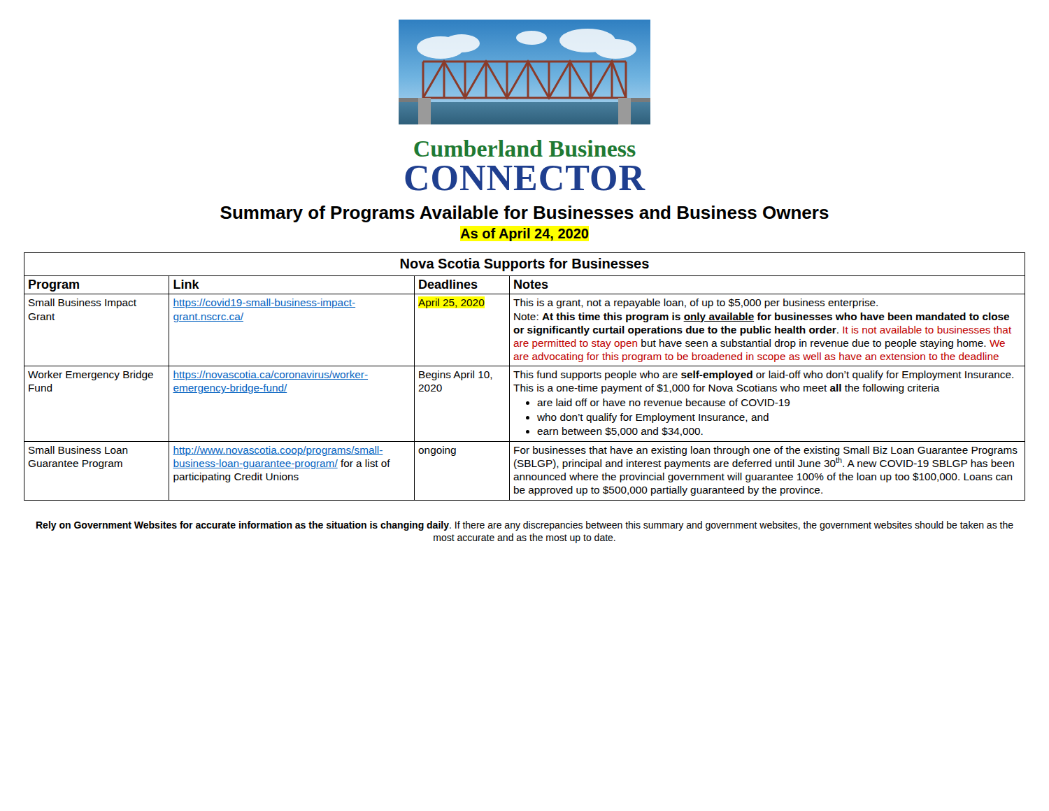Cumberland Business CONNECTOR
Summary of Programs Available for Businesses and Business Owners
As of April 24, 2020
Nova Scotia Supports for Businesses
| Program | Link | Deadlines | Notes |
| --- | --- | --- | --- |
| Small Business Impact Grant | https://covid19-small-business-impact-grant.nscrc.ca/ | April 25, 2020 | This is a grant, not a repayable loan, of up to $5,000 per business enterprise. Note: At this time this program is only available for businesses who have been mandated to close or significantly curtail operations due to the public health order . It is not available to businesses that are permitted to stay open but have seen a substantial drop in revenue due to people staying home. We are advocating for this program to be broadened in scope as well as have an extension to the deadline |
| Worker Emergency Bridge Fund | https://novascotia.ca/coronavirus/worker-emergency-bridge-fund/ | Begins April 10, 2020 | This fund supports people who are self-employed or laid-off who don’t qualify for Employment Insurance. This is a one-time payment of $1,000 for Nova Scotians who meet all the following criteria are laid off or have no revenue because of COVID-19 who don’t qualify for Employment Insurance, and earn between $5,000 and $34,000. |
| Small Business Loan Guarantee Program | http://www.novascotia.coop/programs/small-business-loan-guarantee-program/ for a list of participating Credit Unions | ongoing | For businesses that have an existing loan through one of the existing Small Biz Loan Guarantee Programs (SBLGP), principal and interest payments are deferred until June 30 th . A new COVID-19 SBLGP has been announced where the provincial government will guarantee 100% of the loan up too $100,000. Loans can be approved up to $500,000 partially guaranteed by the province. |
Rely on Government Websites for accurate information as the situation is changing daily. If there are any discrepancies between this summary and government websites, the government websites should be taken as the most accurate and as the most up to date.